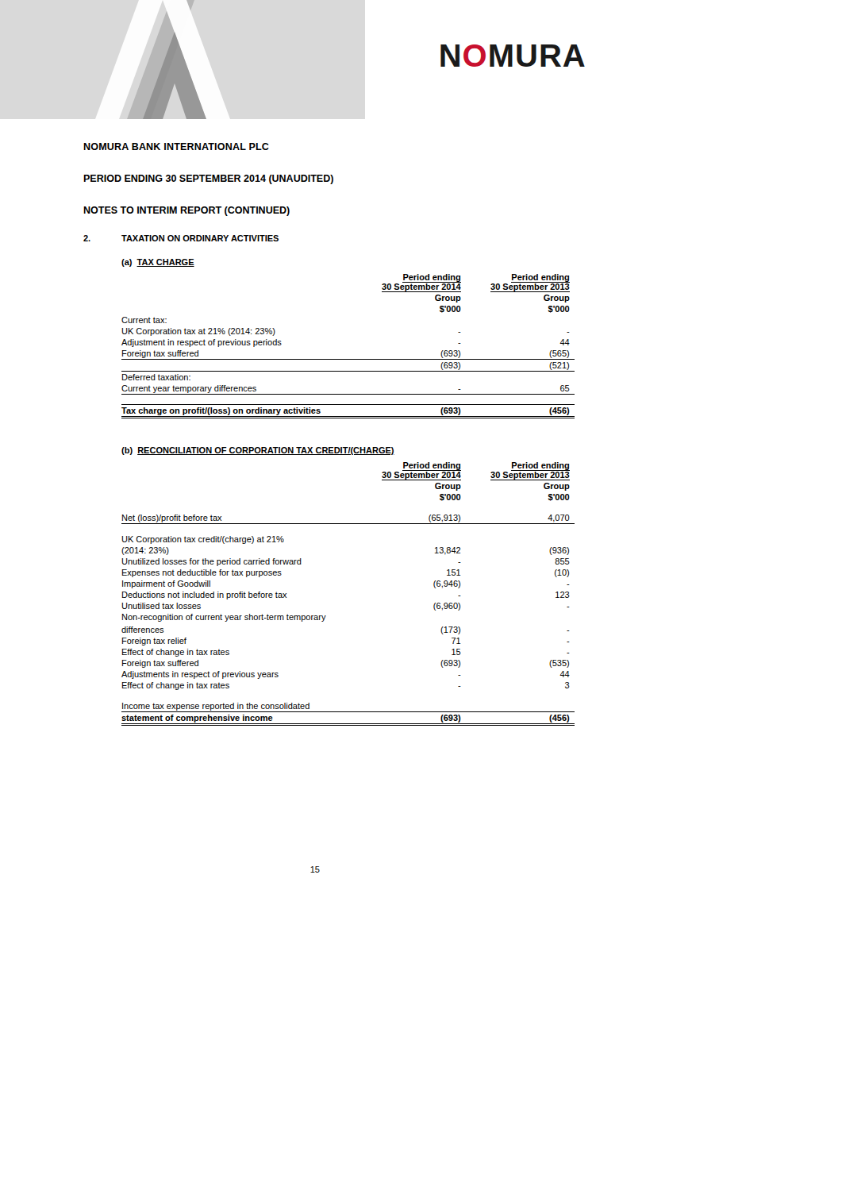NOMURA
NOMURA BANK INTERNATIONAL PLC
PERIOD ENDING 30 SEPTEMBER 2014 (UNAUDITED)
NOTES TO INTERIM REPORT (CONTINUED)
2.
TAXATION ON ORDINARY ACTIVITIES
(a) TAX CHARGE
| | Period ending 30 September 2014 | Period ending 30 September 2013 |
| | Group | Group |
| | $'000 | $'000 |
| Current tax: | | |
| UK Corporation tax at 21% (2014: 23%) | - | - |
| Adjustment in respect of previous periods | - | 44 |
| Foreign tax suffered | (693) | (565) |
| | (693) | (521) |
| Deferred taxation: | | |
| Current year temporary differences | - | 65 |
| Tax charge on profit/(loss) on ordinary activities | (693) | (456) |
(b) RECONCILIATION OF CORPORATION TAX CREDIT/(CHARGE)
| | Period ending 30 September 2014 | Period ending 30 September 2013 |
| | Group | Group |
| | $'000 | $'000 |
| Net (loss)/profit before tax | (65,913) | 4,070 |
| UK Corporation tax credit/(charge) at 21% | | |
| (2014: 23%) | 13,842 | (936) |
| Unutilized losses for the period carried forward | - | 855 |
| Expenses not deductible for tax purposes | 151 | (10) |
| Impairment of Goodwill | (6,946) | - |
| Deductions not included in profit before tax | - | 123 |
| Unutilised tax losses | (6,960) | - |
| Non-recognition of current year short-term temporary | | |
| differences | (173) | - |
| Foreign tax relief | 71 | - |
| Effect of change in tax rates | 15 | - |
| Foreign tax suffered | (693) | (535) |
| Adjustments in respect of previous years | - | 44 |
| Effect of change in tax rates | - | 3 |
| Income tax expense reported in the consolidated | | |
| statement of comprehensive income | (693) | (456) |
15